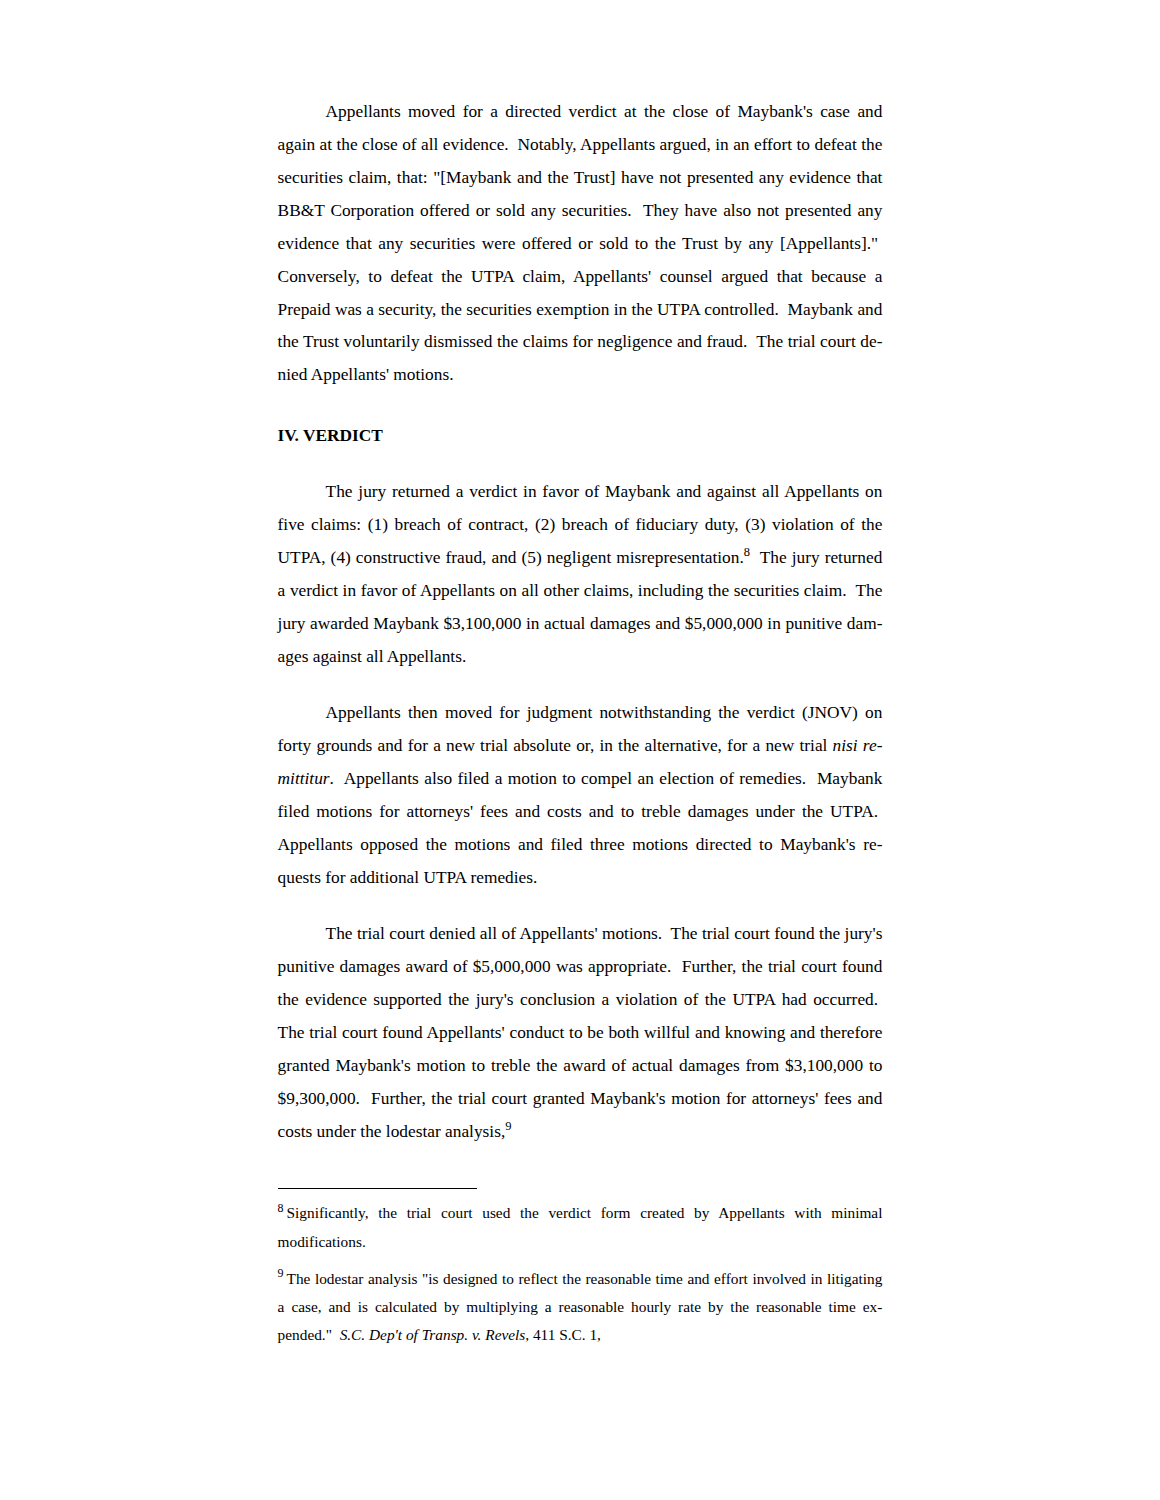Appellants moved for a directed verdict at the close of Maybank's case and again at the close of all evidence. Notably, Appellants argued, in an effort to defeat the securities claim, that: "[Maybank and the Trust] have not presented any evidence that BB&T Corporation offered or sold any securities. They have also not presented any evidence that any securities were offered or sold to the Trust by any [Appellants]." Conversely, to defeat the UTPA claim, Appellants' counsel argued that because a Prepaid was a security, the securities exemption in the UTPA controlled. Maybank and the Trust voluntarily dismissed the claims for negligence and fraud. The trial court denied Appellants' motions.
IV. VERDICT
The jury returned a verdict in favor of Maybank and against all Appellants on five claims: (1) breach of contract, (2) breach of fiduciary duty, (3) violation of the UTPA, (4) constructive fraud, and (5) negligent misrepresentation.8 The jury returned a verdict in favor of Appellants on all other claims, including the securities claim. The jury awarded Maybank $3,100,000 in actual damages and $5,000,000 in punitive damages against all Appellants.
Appellants then moved for judgment notwithstanding the verdict (JNOV) on forty grounds and for a new trial absolute or, in the alternative, for a new trial nisi remittitur. Appellants also filed a motion to compel an election of remedies. Maybank filed motions for attorneys' fees and costs and to treble damages under the UTPA. Appellants opposed the motions and filed three motions directed to Maybank's requests for additional UTPA remedies.
The trial court denied all of Appellants' motions. The trial court found the jury's punitive damages award of $5,000,000 was appropriate. Further, the trial court found the evidence supported the jury's conclusion a violation of the UTPA had occurred. The trial court found Appellants' conduct to be both willful and knowing and therefore granted Maybank's motion to treble the award of actual damages from $3,100,000 to $9,300,000. Further, the trial court granted Maybank's motion for attorneys' fees and costs under the lodestar analysis,9
8 Significantly, the trial court used the verdict form created by Appellants with minimal modifications.
9 The lodestar analysis "is designed to reflect the reasonable time and effort involved in litigating a case, and is calculated by multiplying a reasonable hourly rate by the reasonable time expended." S.C. Dep't of Transp. v. Revels, 411 S.C. 1,